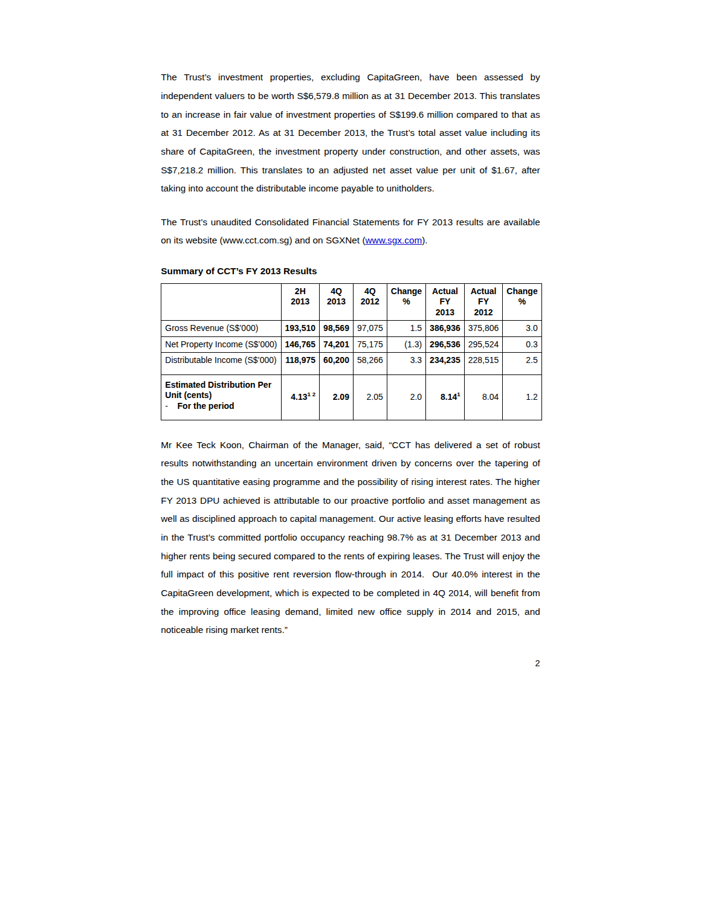The Trust’s investment properties, excluding CapitaGreen, have been assessed by independent valuers to be worth S$6,579.8 million as at 31 December 2013. This translates to an increase in fair value of investment properties of S$199.6 million compared to that as at 31 December 2012. As at 31 December 2013, the Trust’s total asset value including its share of CapitaGreen, the investment property under construction, and other assets, was S$7,218.2 million. This translates to an adjusted net asset value per unit of $1.67, after taking into account the distributable income payable to unitholders.
The Trust’s unaudited Consolidated Financial Statements for FY 2013 results are available on its website (www.cct.com.sg) and on SGXNet (www.sgx.com).
Summary of CCT’s FY 2013 Results
| | 2H 2013 | 4Q 2013 | 4Q 2012 | Change % | Actual FY 2013 | Actual FY 2012 | Change % |
| --- | --- | --- | --- | --- | --- | --- | --- |
| Gross Revenue (S$’000) | 193,510 | 98,569 | 97,075 | 1.5 | 386,936 | 375,806 | 3.0 |
| Net Property Income (S$’000) | 146,765 | 74,201 | 75,175 | (1.3) | 296,536 | 295,524 | 0.3 |
| Distributable Income (S$’000) | 118,975 | 60,200 | 58,266 | 3.3 | 234,235 | 228,515 | 2.5 |
| Estimated Distribution Per Unit (cents) - For the period | 4.13 1 2 | 2.09 | 2.05 | 2.0 | 8.14 1 | 8.04 | 1.2 |
Mr Kee Teck Koon, Chairman of the Manager, said, “CCT has delivered a set of robust results notwithstanding an uncertain environment driven by concerns over the tapering of the US quantitative easing programme and the possibility of rising interest rates. The higher FY 2013 DPU achieved is attributable to our proactive portfolio and asset management as well as disciplined approach to capital management. Our active leasing efforts have resulted in the Trust’s committed portfolio occupancy reaching 98.7% as at 31 December 2013 and higher rents being secured compared to the rents of expiring leases. The Trust will enjoy the full impact of this positive rent reversion flow-through in 2014. Our 40.0% interest in the CapitaGreen development, which is expected to be completed in 4Q 2014, will benefit from the improving office leasing demand, limited new office supply in 2014 and 2015, and noticeable rising market rents.”
2